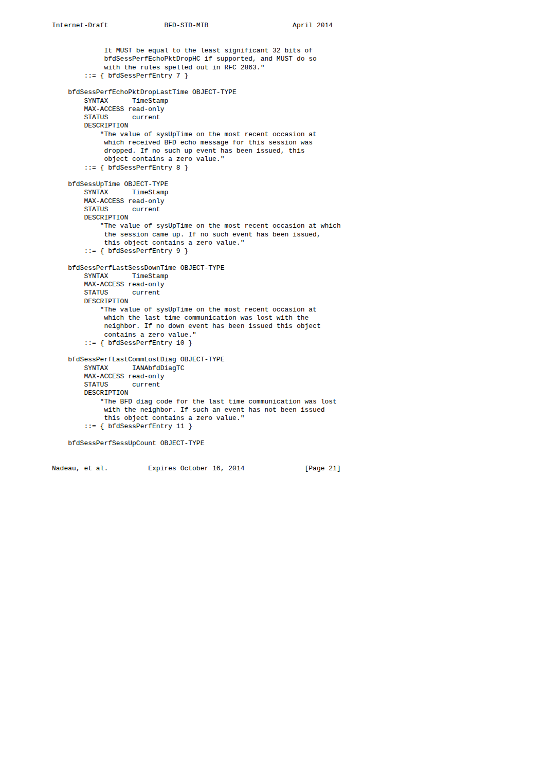Internet-Draft BFD-STD-MIB April 2014 It MUST be equal to the least significant 32 bits of bfdSessPerfEchoPktDropHC if supported, and MUST do so with the rules spelled out in RFC 2863." ::= { bfdSessPerfEntry 7 } bfdSessPerfEchoPktDropLastTime OBJECT-TYPE SYNTAX TimeStamp MAX-ACCESS read-only STATUS current DESCRIPTION "The value of sysUpTime on the most recent occasion at which received BFD echo message for this session was dropped. If no such up event has been issued, this object contains a zero value." ::= { bfdSessPerfEntry 8 } bfdSessUpTime OBJECT-TYPE SYNTAX TimeStamp MAX-ACCESS read-only STATUS current DESCRIPTION "The value of sysUpTime on the most recent occasion at which the session came up. If no such event has been issued, this object contains a zero value." ::= { bfdSessPerfEntry 9 } bfdSessPerfLastSessDownTime OBJECT-TYPE SYNTAX TimeStamp MAX-ACCESS read-only STATUS current DESCRIPTION "The value of sysUpTime on the most recent occasion at which the last time communication was lost with the neighbor. If no down event has been issued this object contains a zero value." ::= { bfdSessPerfEntry 10 } bfdSessPerfLastCommLostDiag OBJECT-TYPE SYNTAX IANAbfdDiagTC MAX-ACCESS read-only STATUS current DESCRIPTION "The BFD diag code for the last time communication was lost with the neighbor. If such an event has not been issued this object contains a zero value." ::= { bfdSessPerfEntry 11 } bfdSessPerfSessUpCount OBJECT-TYPE Nadeau, et al. Expires October 16, 2014 [Page 21]